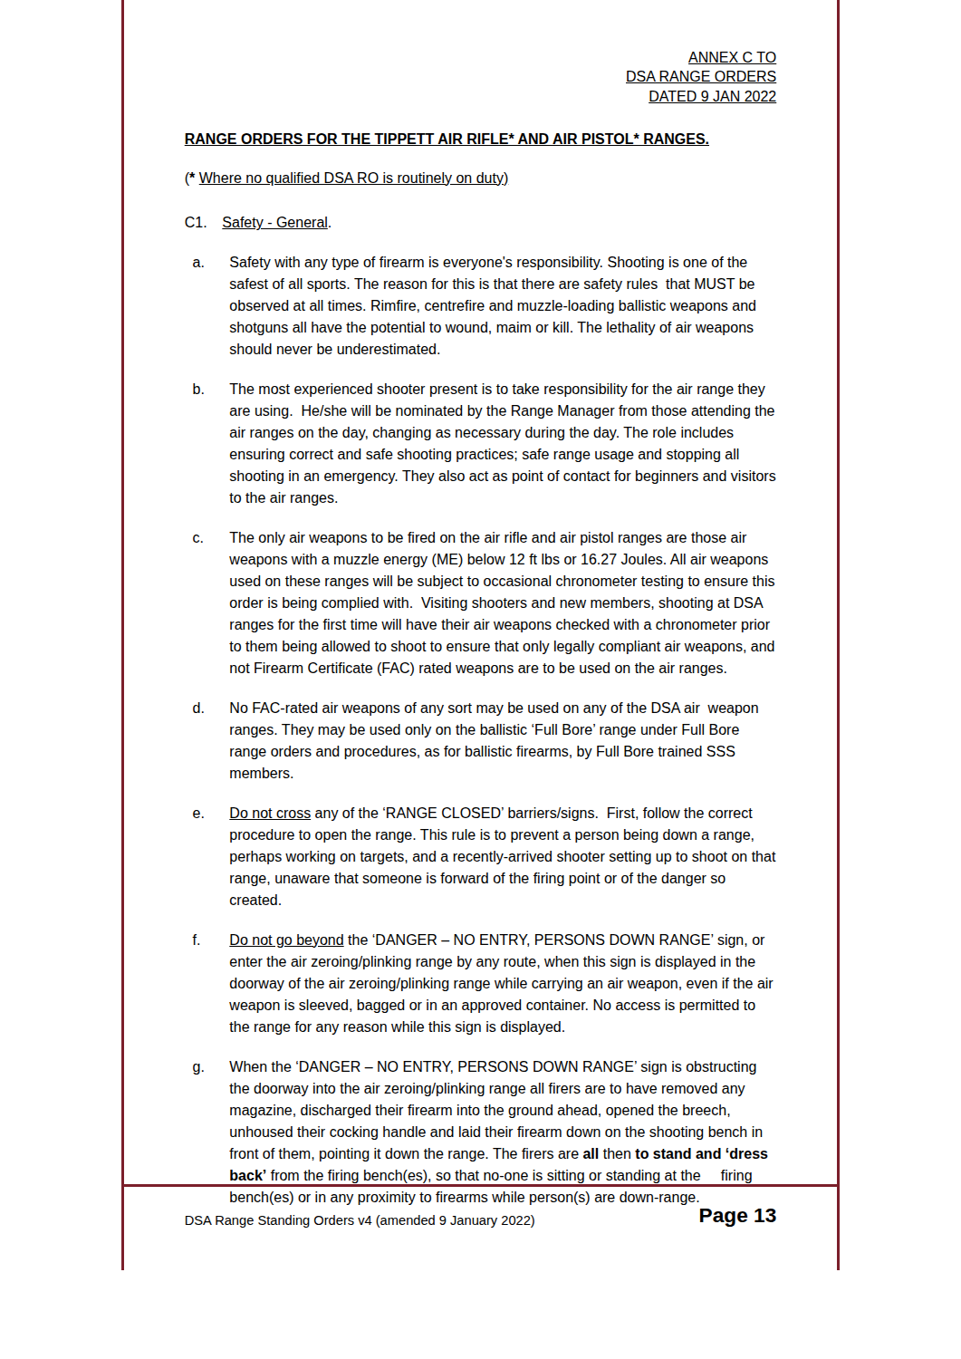ANNEX C TO
DSA RANGE ORDERS
DATED 9 JAN 2022
RANGE ORDERS FOR THE TIPPETT AIR RIFLE* AND AIR PISTOL* RANGES.
(* Where no qualified DSA RO is routinely on duty)
C1. Safety - General.
a. Safety with any type of firearm is everyone's responsibility. Shooting is one of the safest of all sports. The reason for this is that there are safety rules that MUST be observed at all times. Rimfire, centrefire and muzzle-loading ballistic weapons and shotguns all have the potential to wound, maim or kill. The lethality of air weapons should never be underestimated.
b. The most experienced shooter present is to take responsibility for the air range they are using. He/she will be nominated by the Range Manager from those attending the air ranges on the day, changing as necessary during the day. The role includes ensuring correct and safe shooting practices; safe range usage and stopping all shooting in an emergency. They also act as point of contact for beginners and visitors to the air ranges.
c. The only air weapons to be fired on the air rifle and air pistol ranges are those air weapons with a muzzle energy (ME) below 12 ft lbs or 16.27 Joules. All air weapons used on these ranges will be subject to occasional chronometer testing to ensure this order is being complied with. Visiting shooters and new members, shooting at DSA ranges for the first time will have their air weapons checked with a chronometer prior to them being allowed to shoot to ensure that only legally compliant air weapons, and not Firearm Certificate (FAC) rated weapons are to be used on the air ranges.
d. No FAC-rated air weapons of any sort may be used on any of the DSA air weapon ranges. They may be used only on the ballistic ‘Full Bore’ range under Full Bore range orders and procedures, as for ballistic firearms, by Full Bore trained SSS members.
e. Do not cross any of the ‘RANGE CLOSED’ barriers/signs. First, follow the correct procedure to open the range. This rule is to prevent a person being down a range, perhaps working on targets, and a recently-arrived shooter setting up to shoot on that range, unaware that someone is forward of the firing point or of the danger so created.
f. Do not go beyond the ‘DANGER – NO ENTRY, PERSONS DOWN RANGE’ sign, or enter the air zeroing/plinking range by any route, when this sign is displayed in the doorway of the air zeroing/plinking range while carrying an air weapon, even if the air weapon is sleeved, bagged or in an approved container. No access is permitted to the range for any reason while this sign is displayed.
g. When the ‘DANGER – NO ENTRY, PERSONS DOWN RANGE’ sign is obstructing the doorway into the air zeroing/plinking range all firers are to have removed any magazine, discharged their firearm into the ground ahead, opened the breech, unhoused their cocking handle and laid their firearm down on the shooting bench in front of them, pointing it down the range. The firers are all then to stand and ‘dress back’ from the firing bench(es), so that no-one is sitting or standing at the firing bench(es) or in any proximity to firearms while person(s) are down-range.
DSA Range Standing Orders v4 (amended 9 January 2022)
Page 13